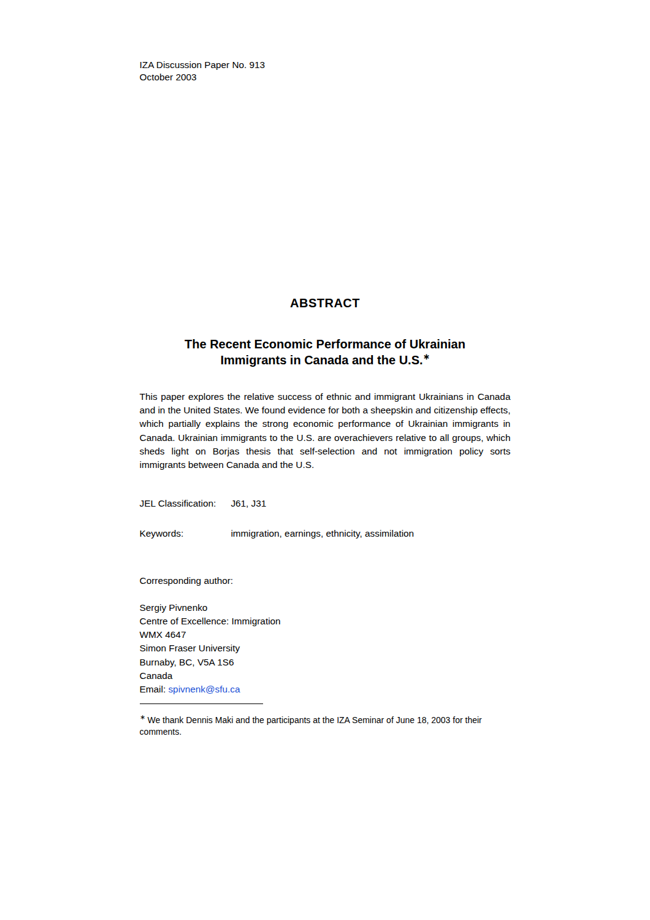IZA Discussion Paper No. 913
October 2003
ABSTRACT
The Recent Economic Performance of Ukrainian
Immigrants in Canada and the U.S.∗
This paper explores the relative success of ethnic and immigrant Ukrainians in Canada and in the United States. We found evidence for both a sheepskin and citizenship effects, which partially explains the strong economic performance of Ukrainian immigrants in Canada. Ukrainian immigrants to the U.S. are overachievers relative to all groups, which sheds light on Borjas thesis that self-selection and not immigration policy sorts immigrants between Canada and the U.S.
JEL Classification: J61, J31
Keywords: immigration, earnings, ethnicity, assimilation
Corresponding author:
Sergiy Pivnenko
Centre of Excellence: Immigration
WMX 4647
Simon Fraser University
Burnaby, BC, V5A 1S6
Canada
Email: spivnenk@sfu.ca
∗ We thank Dennis Maki and the participants at the IZA Seminar of June 18, 2003 for their comments.